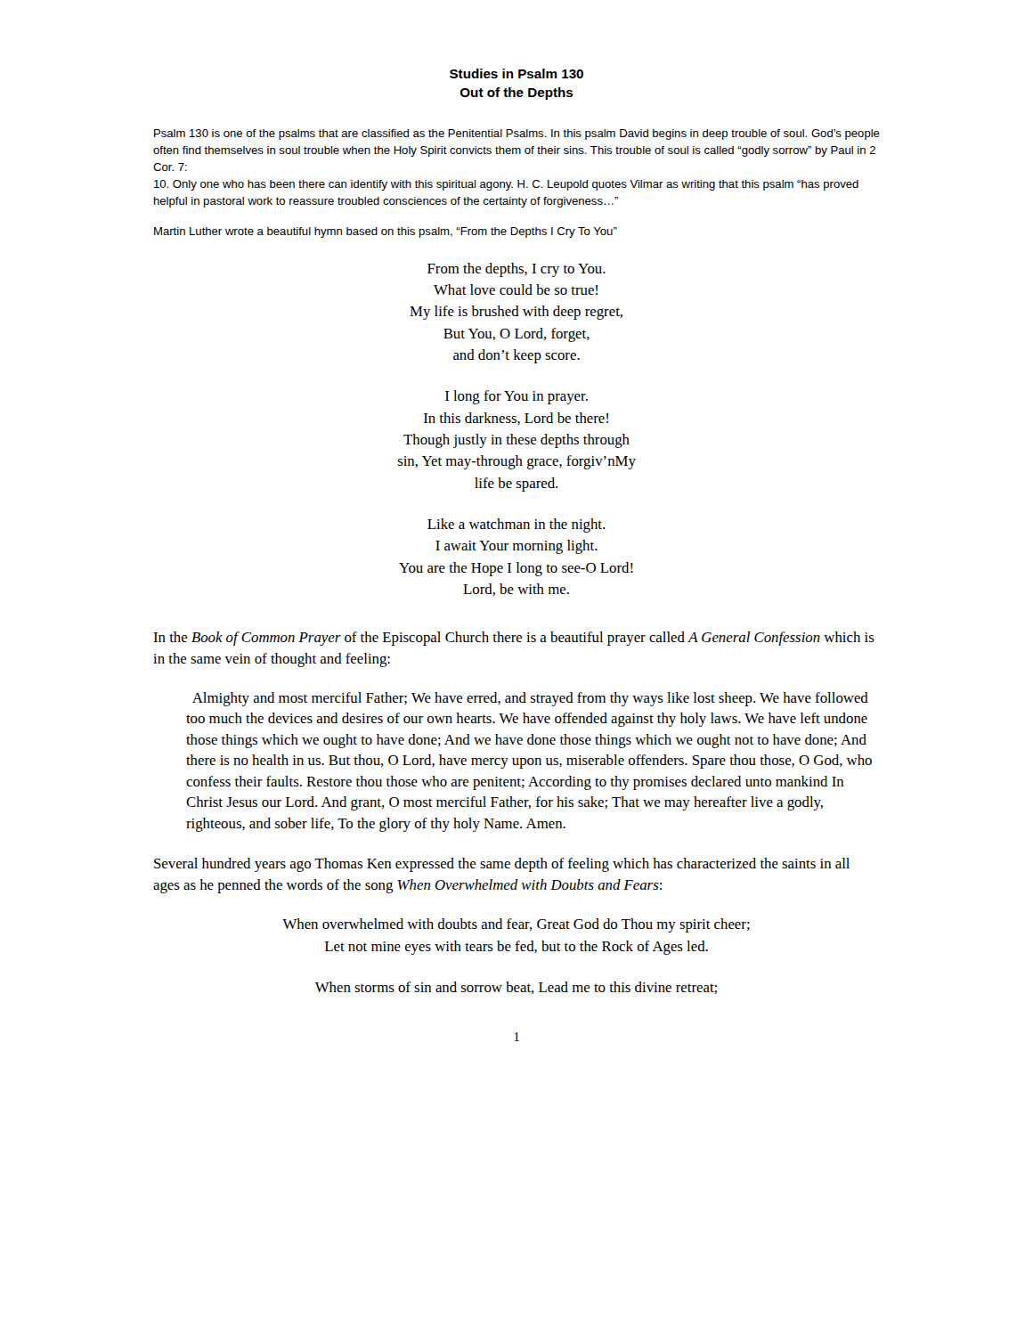Studies in Psalm 130
Out of the Depths
Psalm 130 is one of the psalms that are classified as the Penitential Psalms. In this psalm David begins in deep trouble of soul. God’s people often find themselves in soul trouble when the Holy Spirit convicts them of their sins. This trouble of soul is called “godly sorrow” by Paul in 2 Cor. 7:
10. Only one who has been there can identify with this spiritual agony. H. C. Leupold quotes Vilmar as writing that this psalm “has proved helpful in pastoral work to reassure troubled consciences of the certainty of forgiveness…”
Martin Luther wrote a beautiful hymn based on this psalm, “From the Depths I Cry To You”
From the depths, I cry to You.
What love could be so true!
My life is brushed with deep regret,
But You, O Lord, forget,
and don’t keep score.
I long for You in prayer.
In this darkness, Lord be there!
Though justly in these depths through
sin, Yet may-through grace, forgiv’nMy
life be spared.
Like a watchman in the night.
I await Your morning light.
You are the Hope I long to see-O Lord!
Lord, be with me.
In the Book of Common Prayer of the Episcopal Church there is a beautiful prayer called A General Confession which is in the same vein of thought and feeling:
Almighty and most merciful Father; We have erred, and strayed from thy ways like lost sheep. We have followed too much the devices and desires of our own hearts. We have offended against thy holy laws. We have left undone those things which we ought to have done; And we have done those things which we ought not to have done; And there is no health in us. But thou, O Lord, have mercy upon us, miserable offenders. Spare thou those, O God, who confess their faults. Restore thou those who are penitent; According to thy promises declared unto mankind In Christ Jesus our Lord. And grant, O most merciful Father, for his sake; That we may hereafter live a godly, righteous, and sober life, To the glory of thy holy Name. Amen.
Several hundred years ago Thomas Ken expressed the same depth of feeling which has characterized the saints in all ages as he penned the words of the song When Overwhelmed with Doubts and Fears:
When overwhelmed with doubts and fear, Great God do Thou my spirit cheer;
Let not mine eyes with tears be fed, but to the Rock of Ages led.
When storms of sin and sorrow beat, Lead me to this divine retreat;
1